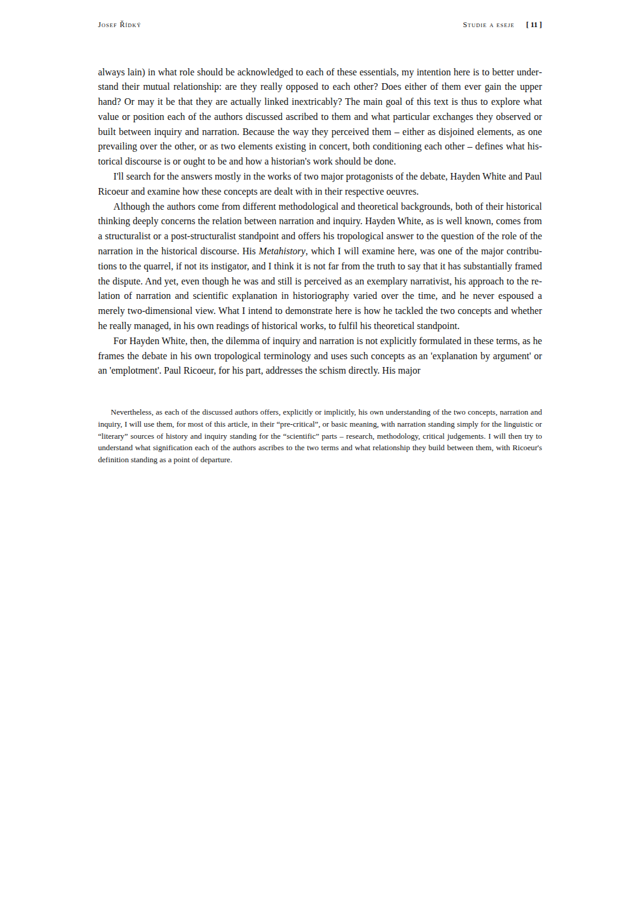Josef Řídký Studie a eseje [ 11 ]
always lain) in what role should be acknowledged to each of these essentials, my intention here is to better understand their mutual relationship: are they really opposed to each other? Does either of them ever gain the upper hand? Or may it be that they are actually linked inextricably? The main goal of this text is thus to explore what value or position each of the authors discussed ascribed to them and what particular exchanges they observed or built between inquiry and narration. Because the way they perceived them – either as disjoined elements, as one prevailing over the other, or as two elements existing in concert, both conditioning each other – defines what historical discourse is or ought to be and how a historian's work should be done.
I'll search for the answers mostly in the works of two major protagonists of the debate, Hayden White and Paul Ricoeur and examine how these concepts are dealt with in their respective oeuvres.
Although the authors come from different methodological and theoretical backgrounds, both of their historical thinking deeply concerns the relation between narration and inquiry. Hayden White, as is well known, comes from a structuralist or a post-structuralist standpoint and offers his tropological answer to the question of the role of the narration in the historical discourse. His Metahistory, which I will examine here, was one of the major contributions to the quarrel, if not its instigator, and I think it is not far from the truth to say that it has substantially framed the dispute. And yet, even though he was and still is perceived as an exemplary narrativist, his approach to the relation of narration and scientific explanation in historiography varied over the time, and he never espoused a merely two-dimensional view. What I intend to demonstrate here is how he tackled the two concepts and whether he really managed, in his own readings of historical works, to fulfil his theoretical standpoint.
For Hayden White, then, the dilemma of inquiry and narration is not explicitly formulated in these terms, as he frames the debate in his own tropological terminology and uses such concepts as an 'explanation by argument' or an 'emplotment'. Paul Ricoeur, for his part, addresses the schism directly. His major
Nevertheless, as each of the discussed authors offers, explicitly or implicitly, his own understanding of the two concepts, narration and inquiry, I will use them, for most of this article, in their “pre-critical”, or basic meaning, with narration standing simply for the linguistic or “literary” sources of history and inquiry standing for the “scientific” parts – research, methodology, critical judgements. I will then try to understand what signification each of the authors ascribes to the two terms and what relationship they build between them, with Ricoeur's definition standing as a point of departure.